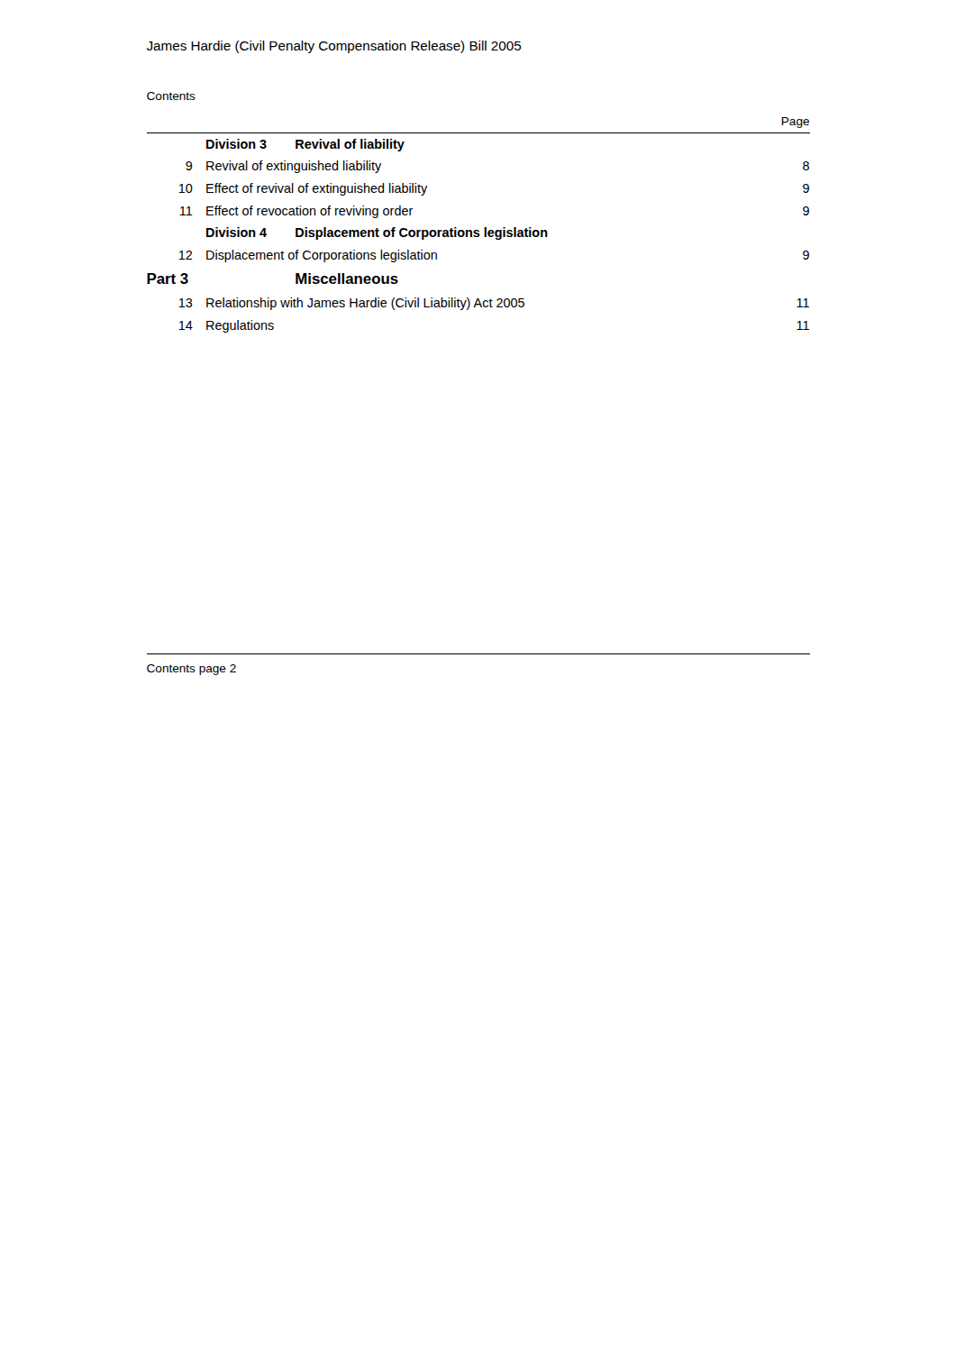James Hardie (Civil Penalty Compensation Release) Bill 2005
Contents
| | Page |
| | Division 3 | Revival of liability | |
| 9 | Revival of extinguished liability | 8 |
| 10 | Effect of revival of extinguished liability | 9 |
| 11 | Effect of revocation of reviving order | 9 |
| | Division 4 | Displacement of Corporations legislation | |
| 12 | Displacement of Corporations legislation | 9 |
| Part 3 | Miscellaneous | |
| 13 | Relationship with James Hardie (Civil Liability) Act 2005 | 11 |
| 14 | Regulations | 11 |
Contents page 2